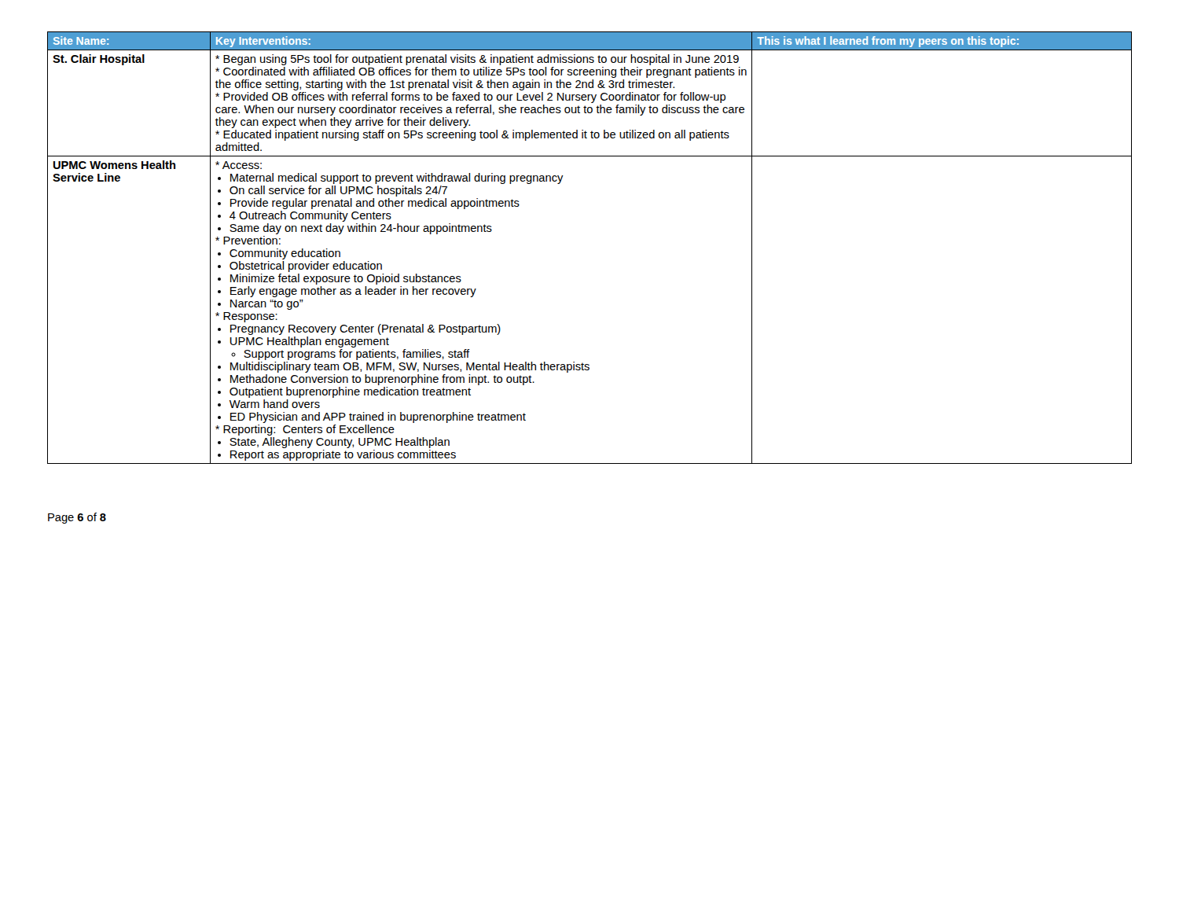| Site Name: | Key Interventions: | This is what I learned from my peers on this topic: |
| --- | --- | --- |
| St. Clair Hospital | * Began using 5Ps tool for outpatient prenatal visits & inpatient admissions to our hospital in June 2019 * Coordinated with affiliated OB offices for them to utilize 5Ps tool for screening their pregnant patients in the office setting, starting with the 1st prenatal visit & then again in the 2nd & 3rd trimester. * Provided OB offices with referral forms to be faxed to our Level 2 Nursery Coordinator for follow-up care. When our nursery coordinator receives a referral, she reaches out to the family to discuss the care they can expect when they arrive for their delivery. * Educated inpatient nursing staff on 5Ps screening tool & implemented it to be utilized on all patients admitted. | |
| UPMC Womens Health Service Line | * Access: Maternal medical support to prevent withdrawal during pregnancy On call service for all UPMC hospitals 24/7 Provide regular prenatal and other medical appointments 4 Outreach Community Centers Same day on next day within 24-hour appointments * Prevention: Community education Obstetrical provider education Minimize fetal exposure to Opioid substances Early engage mother as a leader in her recovery Narcan “to go” * Response: Pregnancy Recovery Center (Prenatal & Postpartum) UPMC Healthplan engagement Support programs for patients, families, staff Multidisciplinary team OB, MFM, SW, Nurses, Mental Health therapists Methadone Conversion to buprenorphine from inpt. to outpt. Outpatient buprenorphine medication treatment Warm hand overs ED Physician and APP trained in buprenorphine treatment * Reporting: Centers of Excellence State, Allegheny County, UPMC Healthplan Report as appropriate to various committees | |
Page 6 of 8